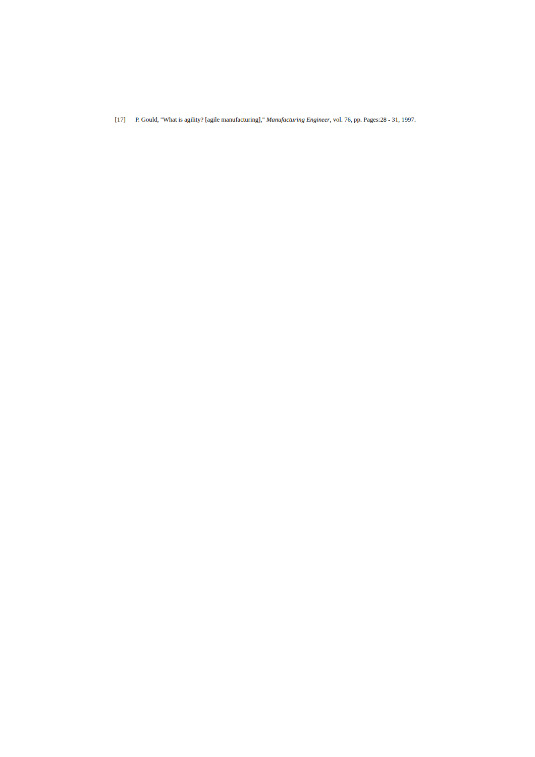[17]
P. Gould, "What is agility? [agile manufacturing]," Manufacturing Engineer, vol. 76, pp. Pages:28 - 31, 1997.